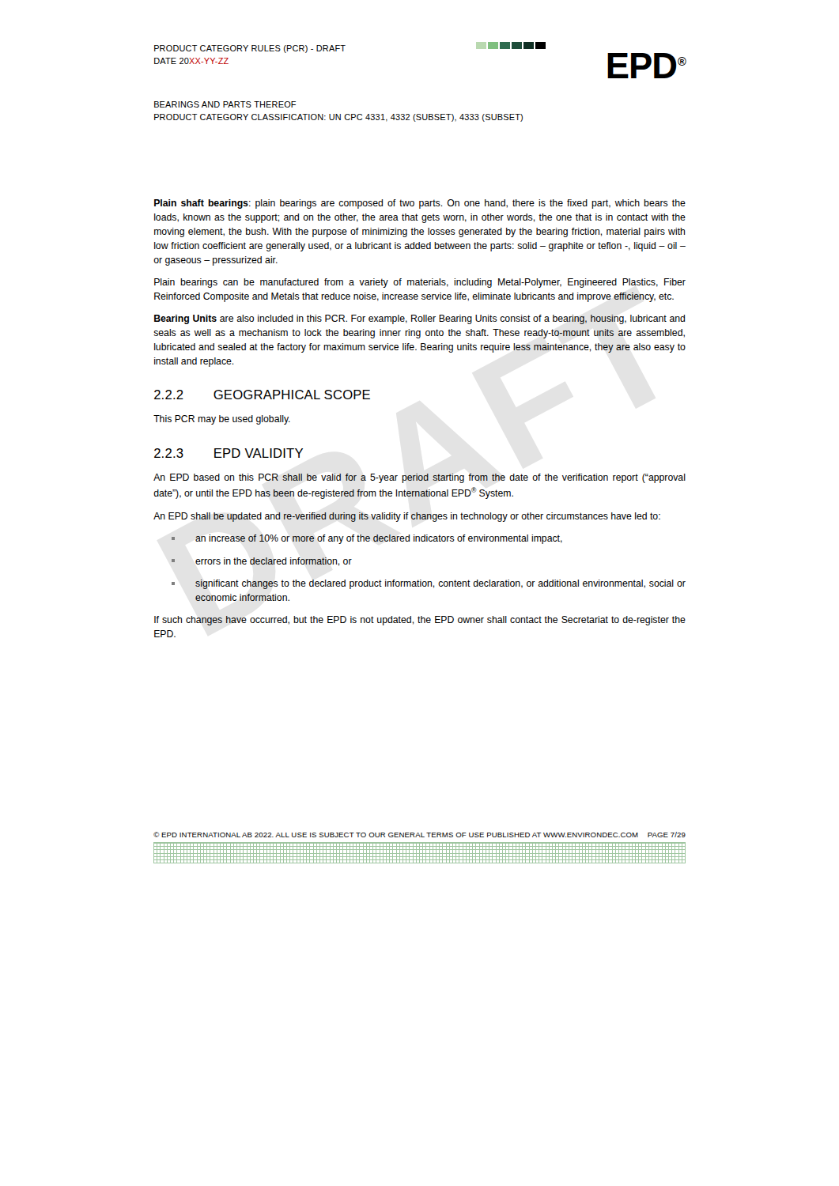DRAFT
PRODUCT CATEGORY RULES (PCR) - DRAFT
DATE 20XX-YY-ZZ
EPD®
BEARINGS AND PARTS THEREOF
PRODUCT CATEGORY CLASSIFICATION: UN CPC 4331, 4332 (SUBSET), 4333 (SUBSET)
Plain shaft bearings: plain bearings are composed of two parts. On one hand, there is the fixed part, which bears the loads, known as the support; and on the other, the area that gets worn, in other words, the one that is in contact with the moving element, the bush. With the purpose of minimizing the losses generated by the bearing friction, material pairs with low friction coefficient are generally used, or a lubricant is added between the parts: solid – graphite or teflon -, liquid – oil – or gaseous – pressurized air.
Plain bearings can be manufactured from a variety of materials, including Metal-Polymer, Engineered Plastics, Fiber Reinforced Composite and Metals that reduce noise, increase service life, eliminate lubricants and improve efficiency, etc.
Bearing Units are also included in this PCR. For example, Roller Bearing Units consist of a bearing, housing, lubricant and seals as well as a mechanism to lock the bearing inner ring onto the shaft. These ready-to-mount units are assembled, lubricated and sealed at the factory for maximum service life. Bearing units require less maintenance, they are also easy to install and replace.
2.2.2 GEOGRAPHICAL SCOPE
This PCR may be used globally.
2.2.3 EPD VALIDITY
An EPD based on this PCR shall be valid for a 5-year period starting from the date of the verification report (“approval date”), or until the EPD has been de-registered from the International EPD® System.
An EPD shall be updated and re-verified during its validity if changes in technology or other circumstances have led to:
an increase of 10% or more of any of the declared indicators of environmental impact,
errors in the declared information, or
significant changes to the declared product information, content declaration, or additional environmental, social or economic information.
If such changes have occurred, but the EPD is not updated, the EPD owner shall contact the Secretariat to de-register the EPD.
© EPD INTERNATIONAL AB 2022. ALL USE IS SUBJECT TO OUR GENERAL TERMS OF USE PUBLISHED AT WWW.ENVIRONDEC.COM PAGE 7/29